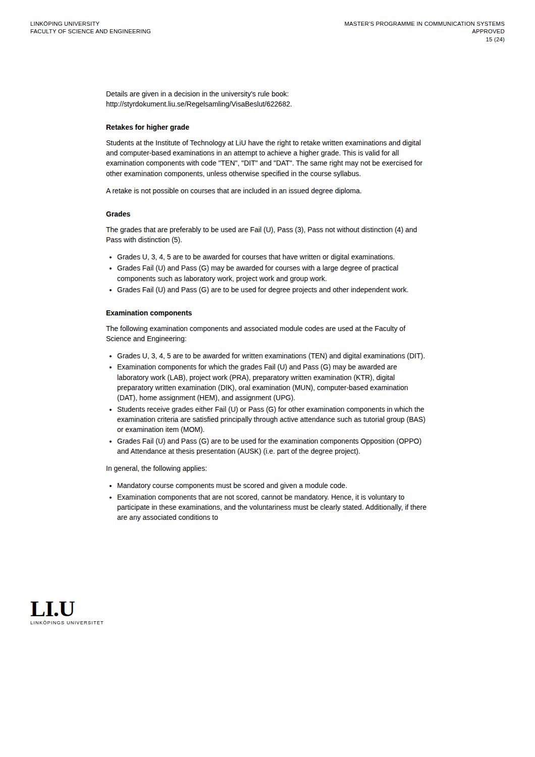Linköping University
Faculty of Science and Engineering
Master's Programme in Communication Systems
Approved
15 (24)
Details are given in a decision in the university's rule book: http://styrdokument.liu.se/Regelsamling/VisaBeslut/622682.
Retakes for higher grade
Students at the Institute of Technology at LiU have the right to retake written examinations and digital and computer-based examinations in an attempt to achieve a higher grade. This is valid for all examination components with code "TEN", "DIT" and "DAT". The same right may not be exercised for other examination components, unless otherwise specified in the course syllabus.
A retake is not possible on courses that are included in an issued degree diploma.
Grades
The grades that are preferably to be used are Fail (U), Pass (3), Pass not without distinction (4) and Pass with distinction (5).
Grades U, 3, 4, 5 are to be awarded for courses that have written or digital examinations.
Grades Fail (U) and Pass (G) may be awarded for courses with a large degree of practical components such as laboratory work, project work and group work.
Grades Fail (U) and Pass (G) are to be used for degree projects and other independent work.
Examination components
The following examination components and associated module codes are used at the Faculty of Science and Engineering:
Grades U, 3, 4, 5 are to be awarded for written examinations (TEN) and digital examinations (DIT).
Examination components for which the grades Fail (U) and Pass (G) may be awarded are laboratory work (LAB), project work (PRA), preparatory written examination (KTR), digital preparatory written examination (DIK), oral examination (MUN), computer-based examination (DAT), home assignment (HEM), and assignment (UPG).
Students receive grades either Fail (U) or Pass (G) for other examination components in which the examination criteria are satisfied principally through active attendance such as tutorial group (BAS) or examination item (MOM).
Grades Fail (U) and Pass (G) are to be used for the examination components Opposition (OPPO) and Attendance at thesis presentation (AUSK) (i.e. part of the degree project).
In general, the following applies:
Mandatory course components must be scored and given a module code.
Examination components that are not scored, cannot be mandatory. Hence, it is voluntary to participate in these examinations, and the voluntariness must be clearly stated. Additionally, if there are any associated conditions to
LI.U
LINKÖPINGS UNIVERSITET